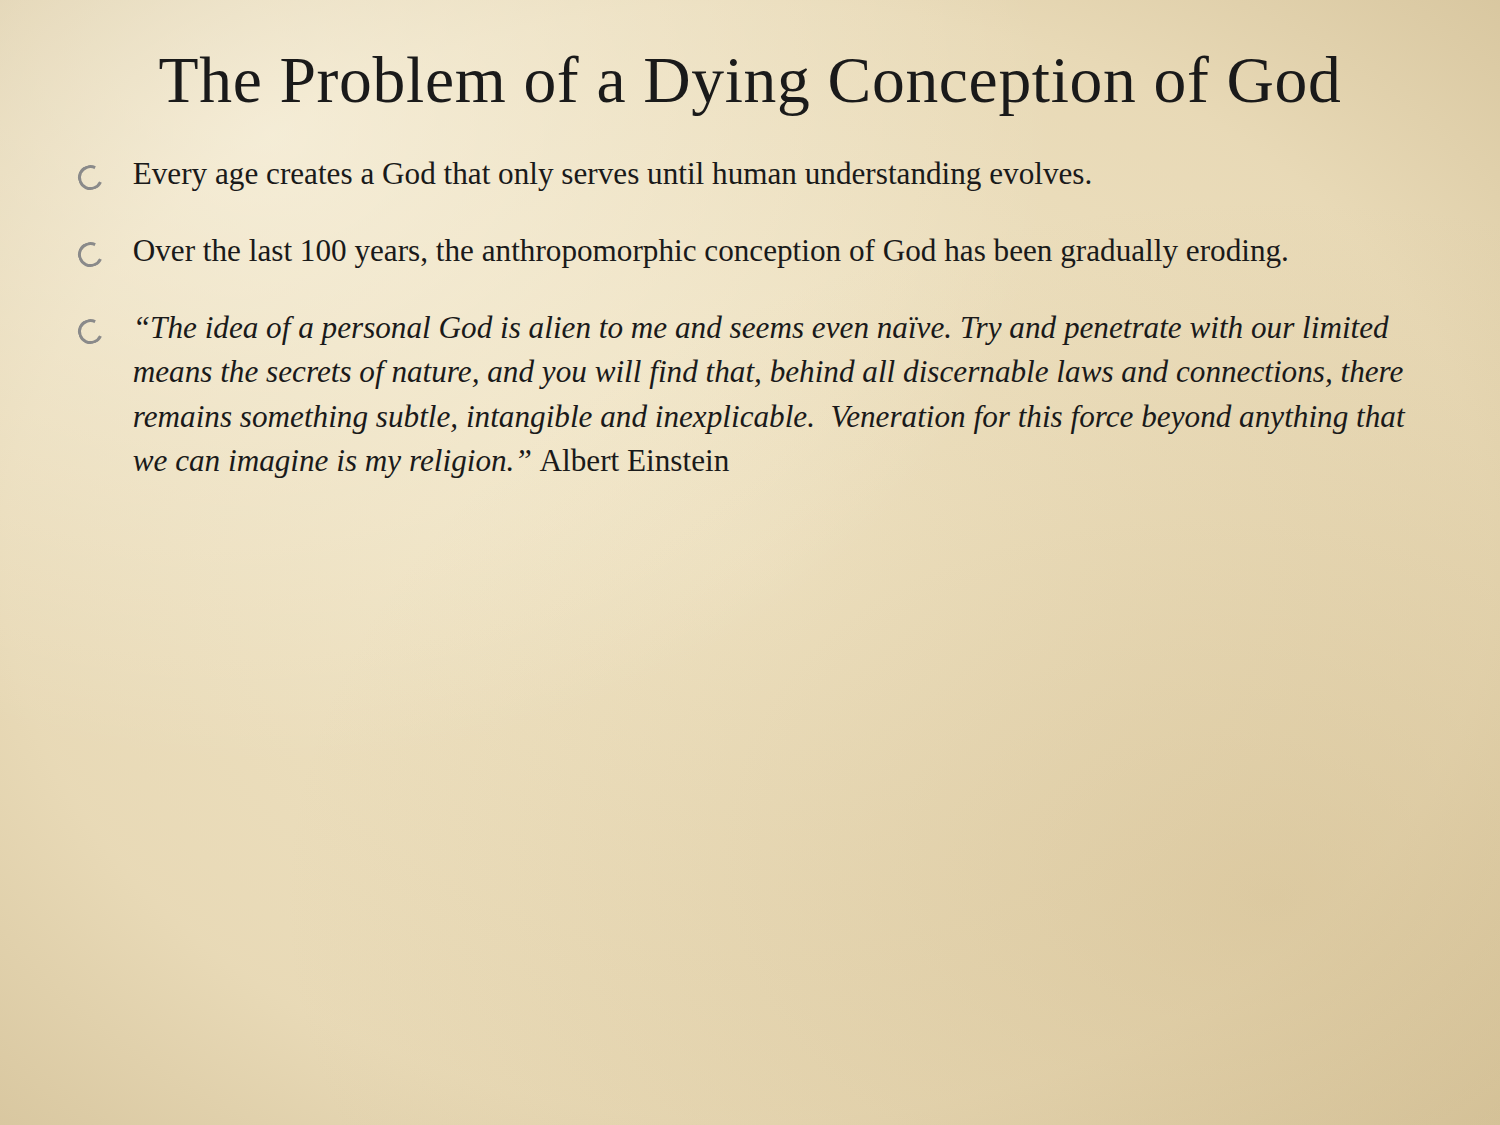The Problem of a Dying Conception of God
Every age creates a God that only serves until human understanding evolves.
Over the last 100 years, the anthropomorphic conception of God has been gradually eroding.
“The idea of a personal God is alien to me and seems even naïve. Try and penetrate with our limited means the secrets of nature, and you will find that, behind all discernable laws and connections, there remains something subtle, intangible and inexplicable. Veneration for this force beyond anything that we can imagine is my religion.” Albert Einstein